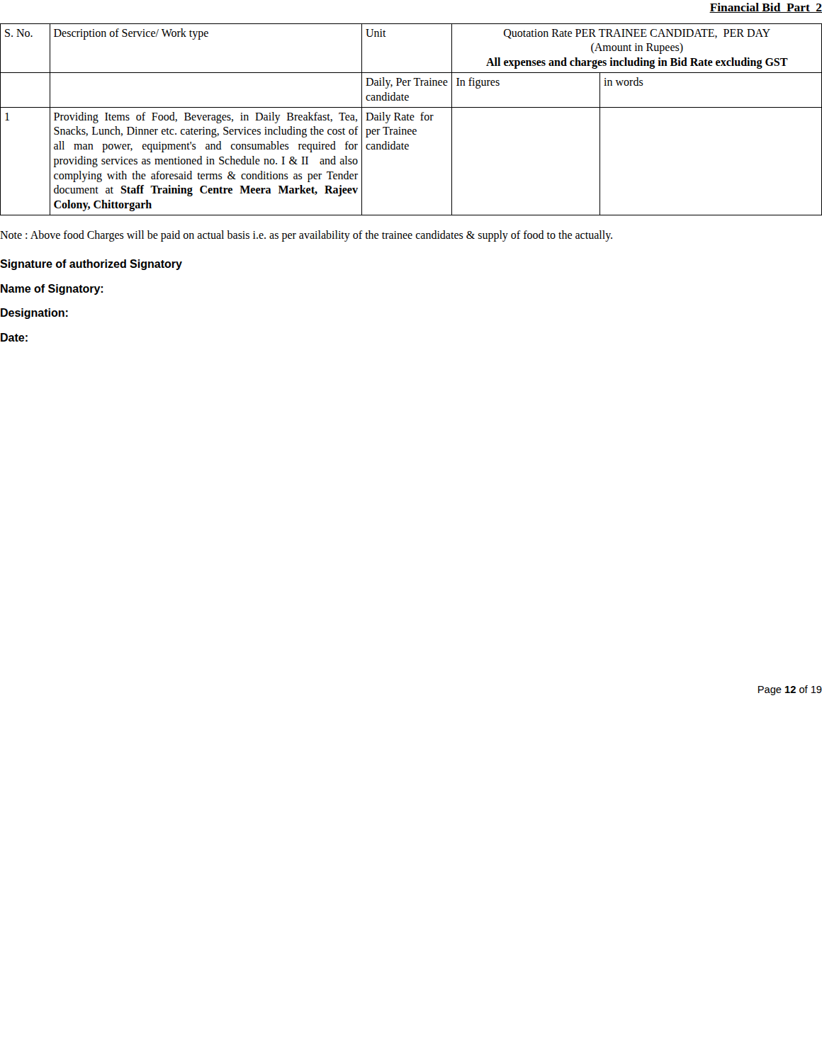Financial Bid Part 2
| S. No. | Description of Service/ Work type | Unit | Quotation Rate PER TRAINEE CANDIDATE, PER DAY (Amount in Rupees) All expenses and charges including in Bid Rate excluding GST |
| | | Daily, Per Trainee candidate | In figures | in words |
| 1 | Providing Items of Food, Beverages, in Daily Breakfast, Tea, Snacks, Lunch, Dinner etc. catering, Services including the cost of all man power, equipment's and consumables required for providing services as mentioned in Schedule no. I & II and also complying with the aforesaid terms & conditions as per Tender document at Staff Training Centre Meera Market, Rajeev Colony, Chittorgarh | Daily Rate for per Trainee candidate | | |
Note : Above food Charges will be paid on actual basis i.e. as per availability of the trainee candidates & supply of food to the actually.
Signature of authorized Signatory
Name of Signatory:
Designation:
Date:
Page 12 of 19